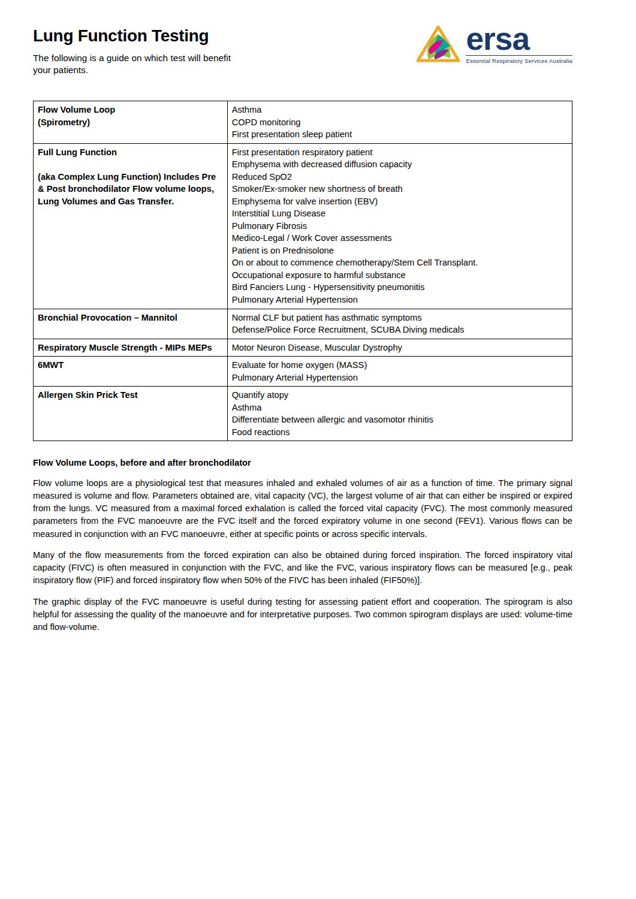Lung Function Testing
The following is a guide on which test will benefit your patients.
ersa
Essential Respiratory Services Australia
| Flow Volume Loop (Spirometry) | Asthma COPD monitoring First presentation sleep patient |
| Full Lung Function (aka Complex Lung Function) Includes Pre & Post bronchodilator Flow volume loops, Lung Volumes and Gas Transfer. | First presentation respiratory patient Emphysema with decreased diffusion capacity Reduced SpO2 Smoker/Ex-smoker new shortness of breath Emphysema for valve insertion (EBV) Interstitial Lung Disease Pulmonary Fibrosis Medico-Legal / Work Cover assessments Patient is on Prednisolone On or about to commence chemotherapy/Stem Cell Transplant. Occupational exposure to harmful substance Bird Fanciers Lung - Hypersensitivity pneumonitis Pulmonary Arterial Hypertension |
| Bronchial Provocation – Mannitol | Normal CLF but patient has asthmatic symptoms Defense/Police Force Recruitment, SCUBA Diving medicals |
| Respiratory Muscle Strength - MIPs MEPs | Motor Neuron Disease, Muscular Dystrophy |
| 6MWT | Evaluate for home oxygen (MASS) Pulmonary Arterial Hypertension |
| Allergen Skin Prick Test | Quantify atopy Asthma Differentiate between allergic and vasomotor rhinitis Food reactions |
Flow Volume Loops, before and after bronchodilator
Flow volume loops are a physiological test that measures inhaled and exhaled volumes of air as a function of time. The primary signal measured is volume and flow. Parameters obtained are, vital capacity (VC), the largest volume of air that can either be inspired or expired from the lungs. VC measured from a maximal forced exhalation is called the forced vital capacity (FVC). The most commonly measured parameters from the FVC manoeuvre are the FVC itself and the forced expiratory volume in one second (FEV1). Various flows can be measured in conjunction with an FVC manoeuvre, either at specific points or across specific intervals.
Many of the flow measurements from the forced expiration can also be obtained during forced inspiration. The forced inspiratory vital capacity (FIVC) is often measured in conjunction with the FVC, and like the FVC, various inspiratory flows can be measured [e.g., peak inspiratory flow (PIF) and forced inspiratory flow when 50% of the FIVC has been inhaled (FIF50%)].
The graphic display of the FVC manoeuvre is useful during testing for assessing patient effort and cooperation. The spirogram is also helpful for assessing the quality of the manoeuvre and for interpretative purposes. Two common spirogram displays are used: volume-time and flow-volume.